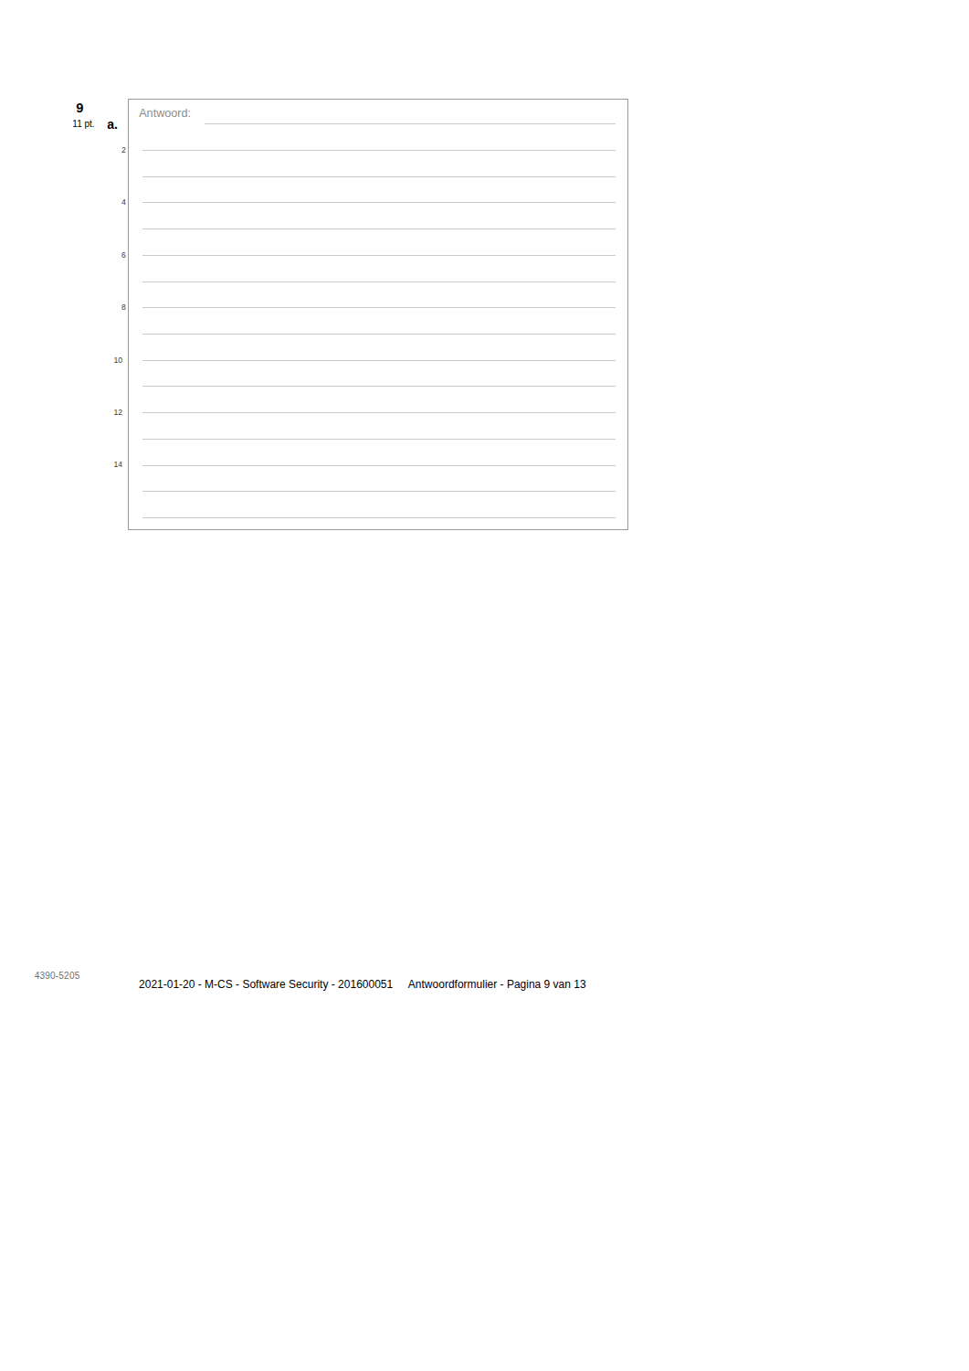9
11 pt.
a.
Antwoord:
2
4
6
8
10
12
14
2021-01-20 - M-CS - Software Security - 201600051 Antwoordformulier - Pagina 9 van 13
4390-5205